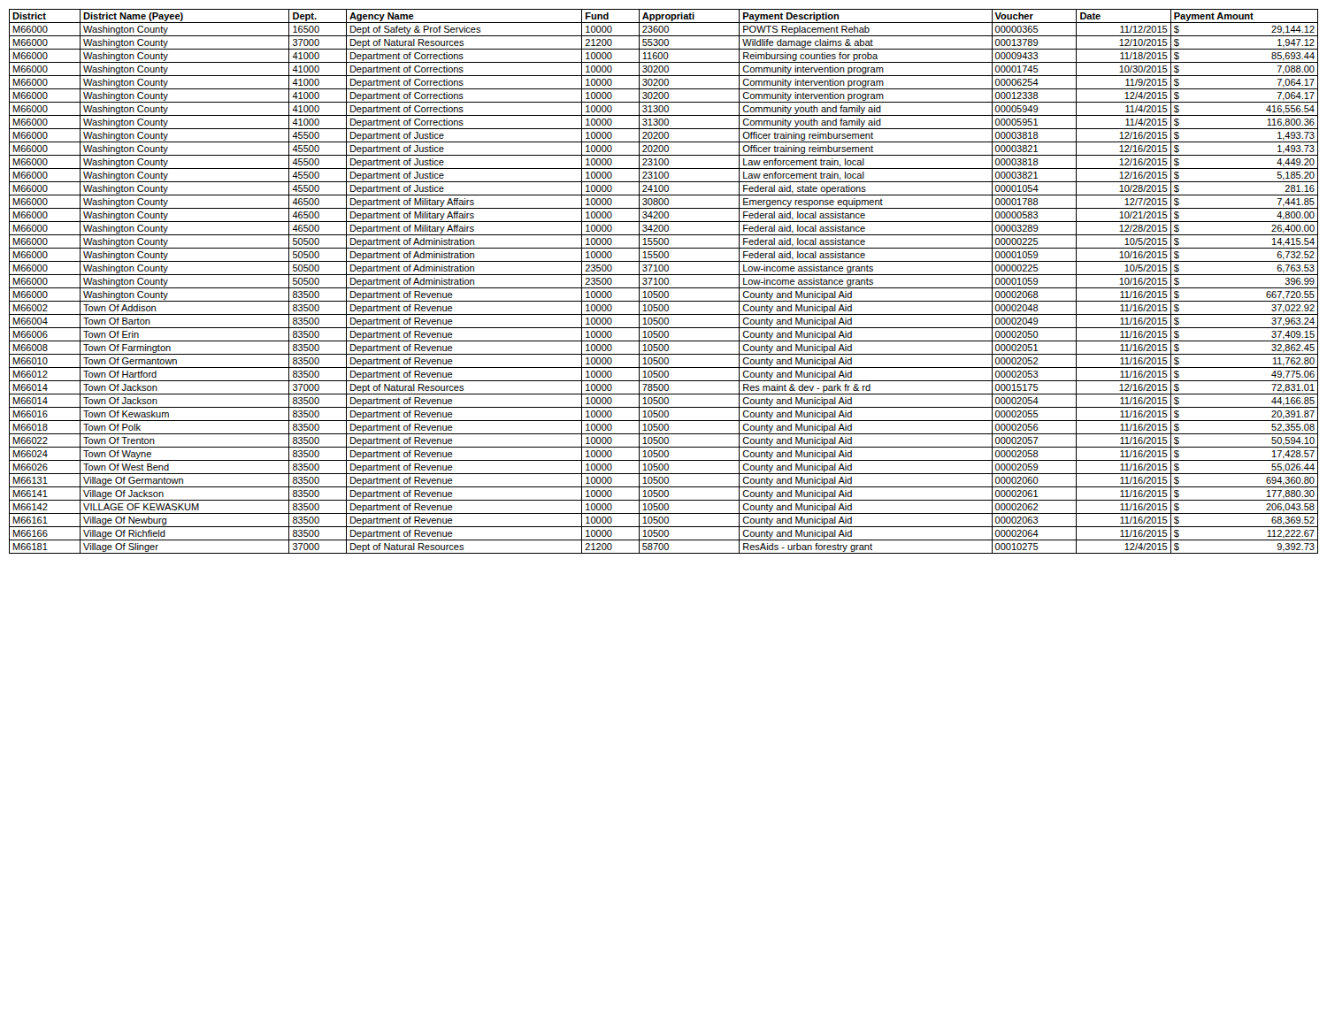| District | District Name (Payee) | Dept. | Agency Name | Fund | Appropriati | Payment Description | Voucher | Date | Payment Amount |
| --- | --- | --- | --- | --- | --- | --- | --- | --- | --- |
| M66000 | Washington County | 16500 | Dept of Safety & Prof Services | 10000 | 23600 | POWTS Replacement Rehab | 00000365 | 11/12/2015 | $ | 29,144.12 |
| M66000 | Washington County | 37000 | Dept of Natural Resources | 21200 | 55300 | Wildlife damage claims & abat | 00013789 | 12/10/2015 | $ | 1,947.12 |
| M66000 | Washington County | 41000 | Department of Corrections | 10000 | 11600 | Reimbursing counties for proba | 00009433 | 11/18/2015 | $ | 85,693.44 |
| M66000 | Washington County | 41000 | Department of Corrections | 10000 | 30200 | Community intervention program | 00001745 | 10/30/2015 | $ | 7,088.00 |
| M66000 | Washington County | 41000 | Department of Corrections | 10000 | 30200 | Community intervention program | 00006254 | 11/9/2015 | $ | 7,064.17 |
| M66000 | Washington County | 41000 | Department of Corrections | 10000 | 30200 | Community intervention program | 00012338 | 12/4/2015 | $ | 7,064.17 |
| M66000 | Washington County | 41000 | Department of Corrections | 10000 | 31300 | Community youth and family aid | 00005949 | 11/4/2015 | $ | 416,556.54 |
| M66000 | Washington County | 41000 | Department of Corrections | 10000 | 31300 | Community youth and family aid | 00005951 | 11/4/2015 | $ | 116,800.36 |
| M66000 | Washington County | 45500 | Department of Justice | 10000 | 20200 | Officer training reimbursement | 00003818 | 12/16/2015 | $ | 1,493.73 |
| M66000 | Washington County | 45500 | Department of Justice | 10000 | 20200 | Officer training reimbursement | 00003821 | 12/16/2015 | $ | 1,493.73 |
| M66000 | Washington County | 45500 | Department of Justice | 10000 | 23100 | Law enforcement train, local | 00003818 | 12/16/2015 | $ | 4,449.20 |
| M66000 | Washington County | 45500 | Department of Justice | 10000 | 23100 | Law enforcement train, local | 00003821 | 12/16/2015 | $ | 5,185.20 |
| M66000 | Washington County | 45500 | Department of Justice | 10000 | 24100 | Federal aid, state operations | 00001054 | 10/28/2015 | $ | 281.16 |
| M66000 | Washington County | 46500 | Department of Military Affairs | 10000 | 30800 | Emergency response equipment | 00001788 | 12/7/2015 | $ | 7,441.85 |
| M66000 | Washington County | 46500 | Department of Military Affairs | 10000 | 34200 | Federal aid, local assistance | 00000583 | 10/21/2015 | $ | 4,800.00 |
| M66000 | Washington County | 46500 | Department of Military Affairs | 10000 | 34200 | Federal aid, local assistance | 00003289 | 12/28/2015 | $ | 26,400.00 |
| M66000 | Washington County | 50500 | Department of Administration | 10000 | 15500 | Federal aid, local assistance | 00000225 | 10/5/2015 | $ | 14,415.54 |
| M66000 | Washington County | 50500 | Department of Administration | 10000 | 15500 | Federal aid, local assistance | 00001059 | 10/16/2015 | $ | 6,732.52 |
| M66000 | Washington County | 50500 | Department of Administration | 23500 | 37100 | Low-income assistance grants | 00000225 | 10/5/2015 | $ | 6,763.53 |
| M66000 | Washington County | 50500 | Department of Administration | 23500 | 37100 | Low-income assistance grants | 00001059 | 10/16/2015 | $ | 396.99 |
| M66000 | Washington County | 83500 | Department of Revenue | 10000 | 10500 | County and Municipal Aid | 00002068 | 11/16/2015 | $ | 667,720.55 |
| M66002 | Town Of Addison | 83500 | Department of Revenue | 10000 | 10500 | County and Municipal Aid | 00002048 | 11/16/2015 | $ | 37,022.92 |
| M66004 | Town Of Barton | 83500 | Department of Revenue | 10000 | 10500 | County and Municipal Aid | 00002049 | 11/16/2015 | $ | 37,963.24 |
| M66006 | Town Of Erin | 83500 | Department of Revenue | 10000 | 10500 | County and Municipal Aid | 00002050 | 11/16/2015 | $ | 37,409.15 |
| M66008 | Town Of Farmington | 83500 | Department of Revenue | 10000 | 10500 | County and Municipal Aid | 00002051 | 11/16/2015 | $ | 32,862.45 |
| M66010 | Town Of Germantown | 83500 | Department of Revenue | 10000 | 10500 | County and Municipal Aid | 00002052 | 11/16/2015 | $ | 11,762.80 |
| M66012 | Town Of Hartford | 83500 | Department of Revenue | 10000 | 10500 | County and Municipal Aid | 00002053 | 11/16/2015 | $ | 49,775.06 |
| M66014 | Town Of Jackson | 37000 | Dept of Natural Resources | 10000 | 78500 | Res maint & dev - park fr & rd | 00015175 | 12/16/2015 | $ | 72,831.01 |
| M66014 | Town Of Jackson | 83500 | Department of Revenue | 10000 | 10500 | County and Municipal Aid | 00002054 | 11/16/2015 | $ | 44,166.85 |
| M66016 | Town Of Kewaskum | 83500 | Department of Revenue | 10000 | 10500 | County and Municipal Aid | 00002055 | 11/16/2015 | $ | 20,391.87 |
| M66018 | Town Of Polk | 83500 | Department of Revenue | 10000 | 10500 | County and Municipal Aid | 00002056 | 11/16/2015 | $ | 52,355.08 |
| M66022 | Town Of Trenton | 83500 | Department of Revenue | 10000 | 10500 | County and Municipal Aid | 00002057 | 11/16/2015 | $ | 50,594.10 |
| M66024 | Town Of Wayne | 83500 | Department of Revenue | 10000 | 10500 | County and Municipal Aid | 00002058 | 11/16/2015 | $ | 17,428.57 |
| M66026 | Town Of West Bend | 83500 | Department of Revenue | 10000 | 10500 | County and Municipal Aid | 00002059 | 11/16/2015 | $ | 55,026.44 |
| M66131 | Village Of Germantown | 83500 | Department of Revenue | 10000 | 10500 | County and Municipal Aid | 00002060 | 11/16/2015 | $ | 694,360.80 |
| M66141 | Village Of Jackson | 83500 | Department of Revenue | 10000 | 10500 | County and Municipal Aid | 00002061 | 11/16/2015 | $ | 177,880.30 |
| M66142 | VILLAGE OF KEWASKUM | 83500 | Department of Revenue | 10000 | 10500 | County and Municipal Aid | 00002062 | 11/16/2015 | $ | 206,043.58 |
| M66161 | Village Of Newburg | 83500 | Department of Revenue | 10000 | 10500 | County and Municipal Aid | 00002063 | 11/16/2015 | $ | 68,369.52 |
| M66166 | Village Of Richfield | 83500 | Department of Revenue | 10000 | 10500 | County and Municipal Aid | 00002064 | 11/16/2015 | $ | 112,222.67 |
| M66181 | Village Of Slinger | 37000 | Dept of Natural Resources | 21200 | 58700 | ResAids - urban forestry grant | 00010275 | 12/4/2015 | $ | 9,392.73 |